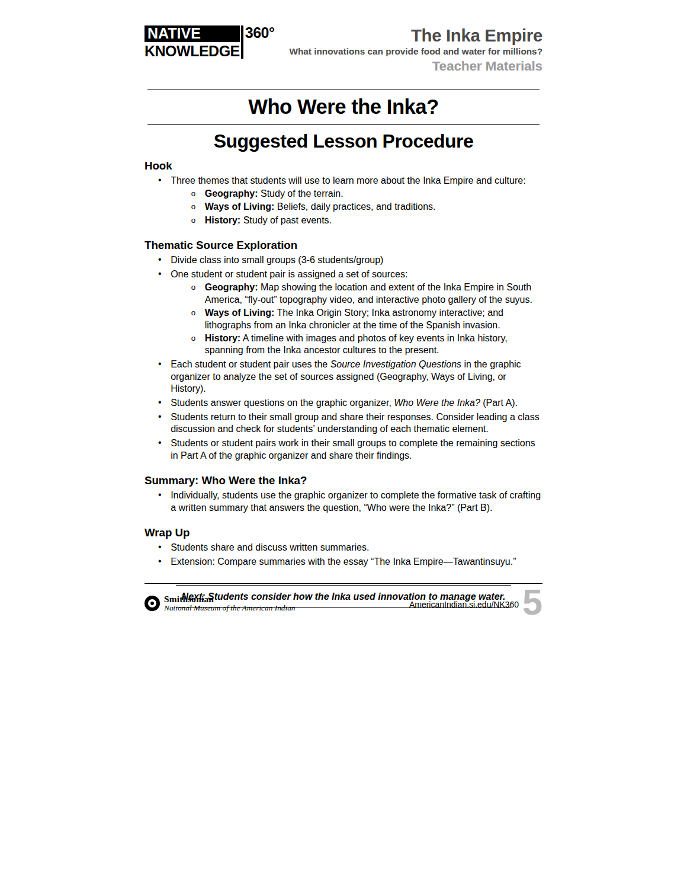NATIVE
KNOWLEDGE
360°
The Inka Empire
What innovations can provide food and water for millions?
Teacher Materials
Who Were the Inka?
Suggested Lesson Procedure
Hook
Three themes that students will use to learn more about the Inka Empire and culture:
Geography: Study of the terrain.
Ways of Living: Beliefs, daily practices, and traditions.
History: Study of past events.
Thematic Source Exploration
Divide class into small groups (3-6 students/group)
One student or student pair is assigned a set of sources:
Geography: Map showing the location and extent of the Inka Empire in South America, “fly-out” topography video, and interactive photo gallery of the suyus.
Ways of Living: The Inka Origin Story; Inka astronomy interactive; and lithographs from an Inka chronicler at the time of the Spanish invasion.
History: A timeline with images and photos of key events in Inka history, spanning from the Inka ancestor cultures to the present.
Each student or student pair uses the Source Investigation Questions in the graphic organizer to analyze the set of sources assigned (Geography, Ways of Living, or History).
Students answer questions on the graphic organizer, Who Were the Inka? (Part A).
Students return to their small group and share their responses. Consider leading a class discussion and check for students’ understanding of each thematic element.
Students or student pairs work in their small groups to complete the remaining sections in Part A of the graphic organizer and share their findings.
Summary: Who Were the Inka?
Individually, students use the graphic organizer to complete the formative task of crafting a written summary that answers the question, “Who were the Inka?” (Part B).
Wrap Up
Students share and discuss written summaries.
Extension: Compare summaries with the essay “The Inka Empire—Tawantinsuyu.”
Next: Students consider how the Inka used innovation to manage water.
Smithsonian
National Museum of the American Indian
AmericanIndian.si.edu/NK360
5